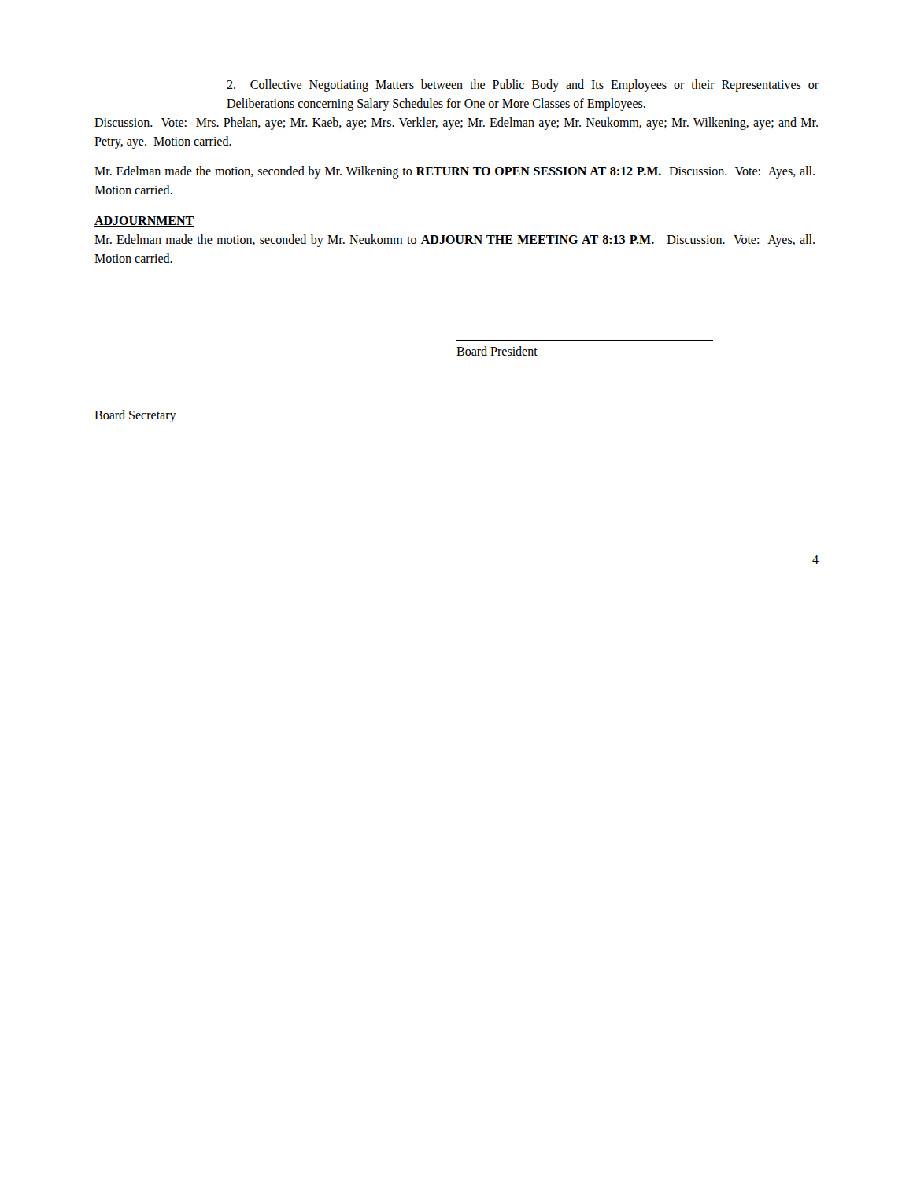2. Collective Negotiating Matters between the Public Body and Its Employees or their Representatives or Deliberations concerning Salary Schedules for One or More Classes of Employees.
Discussion. Vote: Mrs. Phelan, aye; Mr. Kaeb, aye; Mrs. Verkler, aye; Mr. Edelman aye; Mr. Neukomm, aye; Mr. Wilkening, aye; and Mr. Petry, aye. Motion carried.
Mr. Edelman made the motion, seconded by Mr. Wilkening to RETURN TO OPEN SESSION AT 8:12 P.M. Discussion. Vote: Ayes, all. Motion carried.
ADJOURNMENT
Mr. Edelman made the motion, seconded by Mr. Neukomm to ADJOURN THE MEETING AT 8:13 P.M. Discussion. Vote: Ayes, all. Motion carried.
Board President
Board Secretary
4